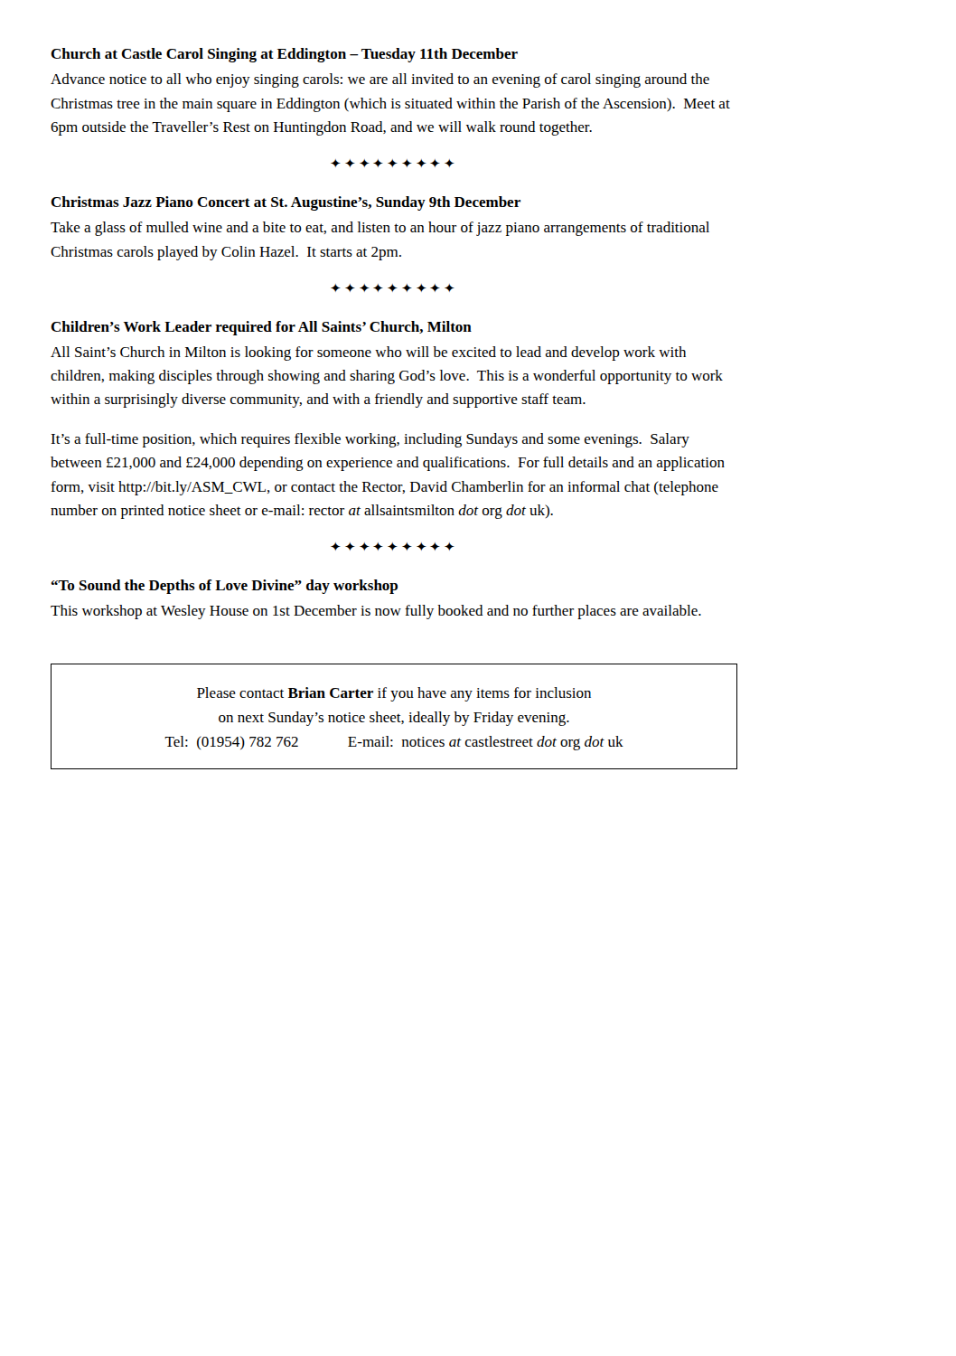Church at Castle Carol Singing at Eddington – Tuesday 11th December
Advance notice to all who enjoy singing carols: we are all invited to an evening of carol singing around the Christmas tree in the main square in Eddington (which is situated within the Parish of the Ascension). Meet at 6pm outside the Traveller’s Rest on Huntingdon Road, and we will walk round together.
✦✦✦✦✦✦✦✦✦
Christmas Jazz Piano Concert at St. Augustine’s, Sunday 9th December
Take a glass of mulled wine and a bite to eat, and listen to an hour of jazz piano arrangements of traditional Christmas carols played by Colin Hazel. It starts at 2pm.
✦✦✦✦✦✦✦✦✦
Children’s Work Leader required for All Saints’ Church, Milton
All Saint’s Church in Milton is looking for someone who will be excited to lead and develop work with children, making disciples through showing and sharing God’s love. This is a wonderful opportunity to work within a surprisingly diverse community, and with a friendly and supportive staff team.
It’s a full-time position, which requires flexible working, including Sundays and some evenings. Salary between £21,000 and £24,000 depending on experience and qualifications. For full details and an application form, visit http://bit.ly/ASM_CWL, or contact the Rector, David Chamberlin for an informal chat (telephone number on printed notice sheet or e-mail: rector at allsaintsmilton dot org dot uk).
✦✦✦✦✦✦✦✦✦
“To Sound the Depths of Love Divine” day workshop
This workshop at Wesley House on 1st December is now fully booked and no further places are available.
Please contact Brian Carter if you have any items for inclusion
on next Sunday’s notice sheet, ideally by Friday evening.
Tel: (01954) 782 762 E-mail: notices at castlestreet dot org dot uk